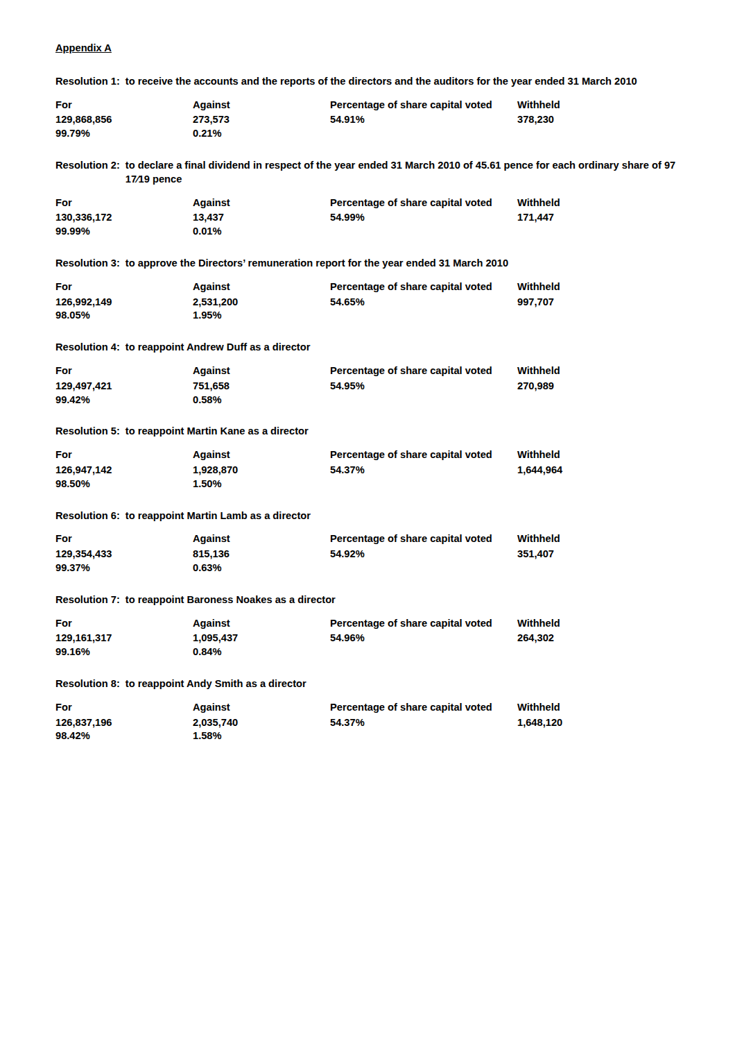Appendix A
Resolution 1: to receive the accounts and the reports of the directors and the auditors for the year ended 31 March 2010
| For | Against | Percentage of share capital voted | Withheld |
| --- | --- | --- | --- |
| 129,868,856 99.79% | 273,573 0.21% | 54.91% | 378,230 |
Resolution 2: to declare a final dividend in respect of the year ended 31 March 2010 of 45.61 pence for each ordinary share of 97 17⁄19 pence
| For | Against | Percentage of share capital voted | Withheld |
| --- | --- | --- | --- |
| 130,336,172 99.99% | 13,437 0.01% | 54.99% | 171,447 |
Resolution 3: to approve the Directors’ remuneration report for the year ended 31 March 2010
| For | Against | Percentage of share capital voted | Withheld |
| --- | --- | --- | --- |
| 126,992,149 98.05% | 2,531,200 1.95% | 54.65% | 997,707 |
Resolution 4: to reappoint Andrew Duff as a director
| For | Against | Percentage of share capital voted | Withheld |
| --- | --- | --- | --- |
| 129,497,421 99.42% | 751,658 0.58% | 54.95% | 270,989 |
Resolution 5: to reappoint Martin Kane as a director
| For | Against | Percentage of share capital voted | Withheld |
| --- | --- | --- | --- |
| 126,947,142 98.50% | 1,928,870 1.50% | 54.37% | 1,644,964 |
Resolution 6: to reappoint Martin Lamb as a director
| For | Against | Percentage of share capital voted | Withheld |
| --- | --- | --- | --- |
| 129,354,433 99.37% | 815,136 0.63% | 54.92% | 351,407 |
Resolution 7: to reappoint Baroness Noakes as a director
| For | Against | Percentage of share capital voted | Withheld |
| --- | --- | --- | --- |
| 129,161,317 99.16% | 1,095,437 0.84% | 54.96% | 264,302 |
Resolution 8: to reappoint Andy Smith as a director
| For | Against | Percentage of share capital voted | Withheld |
| --- | --- | --- | --- |
| 126,837,196 98.42% | 2,035,740 1.58% | 54.37% | 1,648,120 |